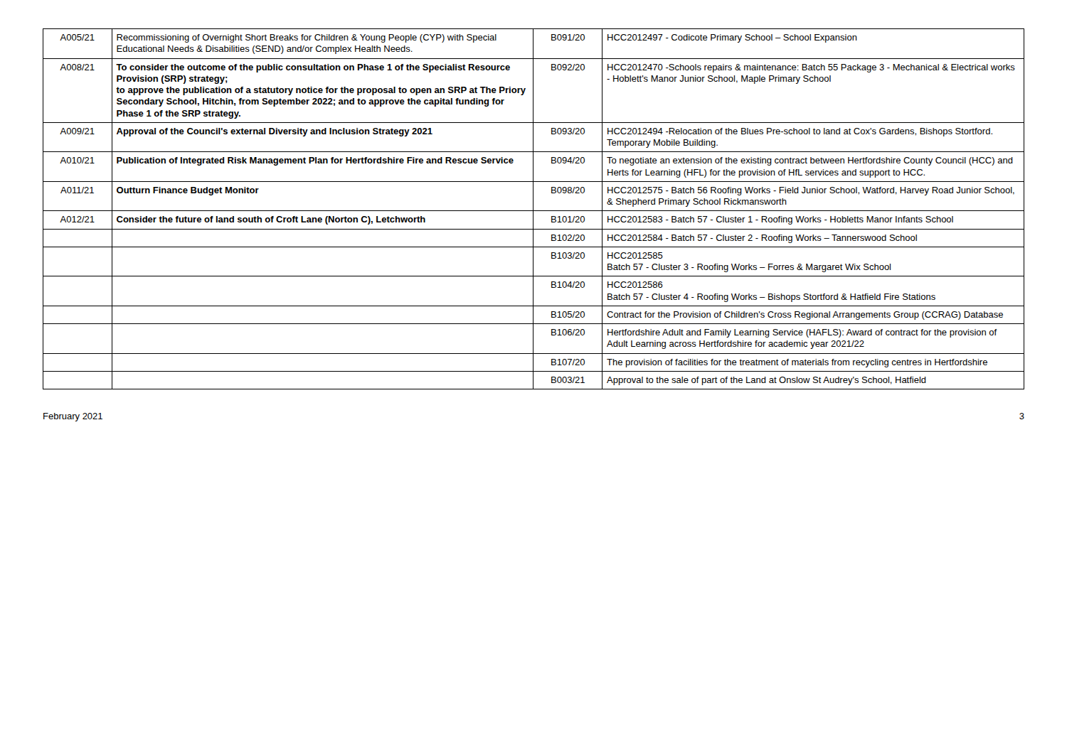| A005/21 | Recommissioning of Overnight Short Breaks for Children & Young People (CYP) with Special Educational Needs & Disabilities (SEND) and/or Complex Health Needs. | B091/20 | HCC2012497 - Codicote Primary School – School Expansion |
| A008/21 | To consider the outcome of the public consultation on Phase 1 of the Specialist Resource Provision (SRP) strategy; to approve the publication of a statutory notice for the proposal to open an SRP at The Priory Secondary School, Hitchin, from September 2022; and to approve the capital funding for Phase 1 of the SRP strategy. | B092/20 | HCC2012470 -Schools repairs & maintenance: Batch 55 Package 3 - Mechanical & Electrical works - Hoblett's Manor Junior School, Maple Primary School |
| A009/21 | Approval of the Council's external Diversity and Inclusion Strategy 2021 | B093/20 | HCC2012494 -Relocation of the Blues Pre-school to land at Cox's Gardens, Bishops Stortford. Temporary Mobile Building. |
| A010/21 | Publication of Integrated Risk Management Plan for Hertfordshire Fire and Rescue Service | B094/20 | To negotiate an extension of the existing contract between Hertfordshire County Council (HCC) and Herts for Learning (HFL) for the provision of HfL services and support to HCC. |
| A011/21 | Outturn Finance Budget Monitor | B098/20 | HCC2012575 - Batch 56 Roofing Works - Field Junior School, Watford, Harvey Road Junior School, & Shepherd Primary School Rickmansworth |
| A012/21 | Consider the future of land south of Croft Lane (Norton C), Letchworth | B101/20 | HCC2012583 - Batch 57 - Cluster 1 - Roofing Works - Hobletts Manor Infants School |
| | | B102/20 | HCC2012584 - Batch 57 - Cluster 2 - Roofing Works – Tannerswood School |
| | | B103/20 | HCC2012585 Batch 57 - Cluster 3 - Roofing Works – Forres & Margaret Wix School |
| | | B104/20 | HCC2012586 Batch 57 - Cluster 4 - Roofing Works – Bishops Stortford & Hatfield Fire Stations |
| | | B105/20 | Contract for the Provision of Children's Cross Regional Arrangements Group (CCRAG) Database |
| | | B106/20 | Hertfordshire Adult and Family Learning Service (HAFLS): Award of contract for the provision of Adult Learning across Hertfordshire for academic year 2021/22 |
| | | B107/20 | The provision of facilities for the treatment of materials from recycling centres in Hertfordshire |
| | | B003/21 | Approval to the sale of part of the Land at Onslow St Audrey's School, Hatfield |
February 2021 3